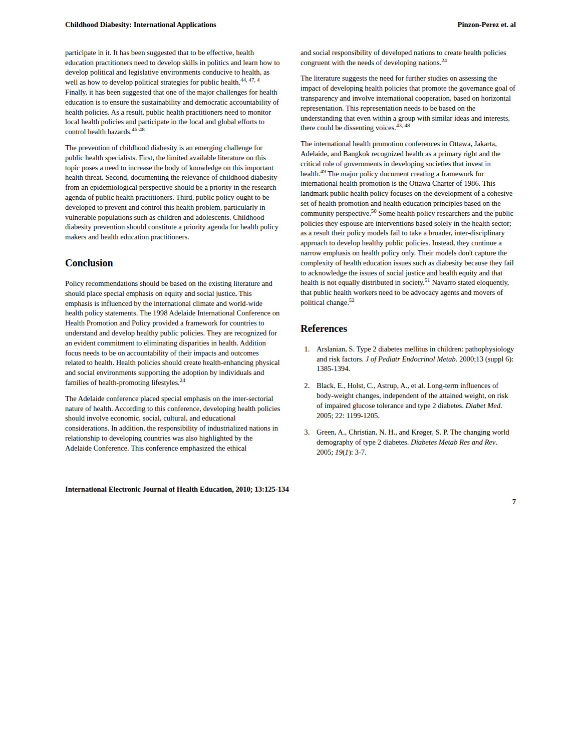Childhood Diabesity: International Applications Pinzon-Perez et. al
participate in it. It has been suggested that to be effective, health education practitioners need to develop skills in politics and learn how to develop political and legislative environments conducive to health, as well as how to develop political strategies for public health.44, 47, 4 Finally, it has been suggested that one of the major challenges for health education is to ensure the sustainability and democratic accountability of health policies. As a result, public health practitioners need to monitor local health policies and participate in the local and global efforts to control health hazards.46-48
The prevention of childhood diabesity is an emerging challenge for public health specialists. First, the limited available literature on this topic poses a need to increase the body of knowledge on this important health threat. Second, documenting the relevance of childhood diabesity from an epidemiological perspective should be a priority in the research agenda of public health practitioners. Third, public policy ought to be developed to prevent and control this health problem, particularly in vulnerable populations such as children and adolescents. Childhood diabesity prevention should constitute a priority agenda for health policy makers and health education practitioners.
Conclusion
Policy recommendations should be based on the existing literature and should place special emphasis on equity and social justice. This emphasis is influenced by the international climate and world-wide health policy statements. The 1998 Adelaide International Conference on Health Promotion and Policy provided a framework for countries to understand and develop healthy public policies. They are recognized for an evident commitment to eliminating disparities in health. Addition focus needs to be on accountability of their impacts and outcomes related to health. Health policies should create health-enhancing physical and social environments supporting the adoption by individuals and families of health-promoting lifestyles.24
The Adelaide conference placed special emphasis on the inter-sectorial nature of health. According to this conference, developing health policies should involve economic, social, cultural, and educational considerations. In addition, the responsibility of industrialized nations in relationship to developing countries was also highlighted by the Adelaide Conference. This conference emphasized the ethical
and social responsibility of developed nations to create health policies congruent with the needs of developing nations.24
The literature suggests the need for further studies on assessing the impact of developing health policies that promote the governance goal of transparency and involve international cooperation, based on horizontal representation. This representation needs to be based on the understanding that even within a group with similar ideas and interests, there could be dissenting voices.43, 48
The international health promotion conferences in Ottawa, Jakarta, Adelaide, and Bangkok recognized health as a primary right and the critical role of governments in developing societies that invest in health.49 The major policy document creating a framework for international health promotion is the Ottawa Charter of 1986. This landmark public health policy focuses on the development of a cohesive set of health promotion and health education principles based on the community perspective.50 Some health policy researchers and the public policies they espouse are interventions based solely in the health sector; as a result their policy models fail to take a broader, inter-disciplinary approach to develop healthy public policies. Instead, they continue a narrow emphasis on health policy only. Their models don't capture the complexity of health education issues such as diabesity because they fail to acknowledge the issues of social justice and health equity and that health is not equally distributed in society.51 Navarro stated eloquently, that public health workers need to be advocacy agents and movers of political change.52
References
Arslanian, S. Type 2 diabetes mellitus in children: pathophysiology and risk factors. J of Pediatr Endocrinol Metab. 2000;13 (suppl 6): 1385-1394.
Black, E., Holst, C., Astrup, A., et al. Long-term influences of body-weight changes, independent of the attained weight, on risk of impaired glucose tolerance and type 2 diabetes. Diabet Med. 2005; 22: 1199-1205.
Green, A., Christian, N. H., and Krøger, S. P. The changing world demography of type 2 diabetes. Diabetes Metab Res and Rev. 2005; 19(1): 3-7.
International Electronic Journal of Health Education, 2010; 13:125-134
7